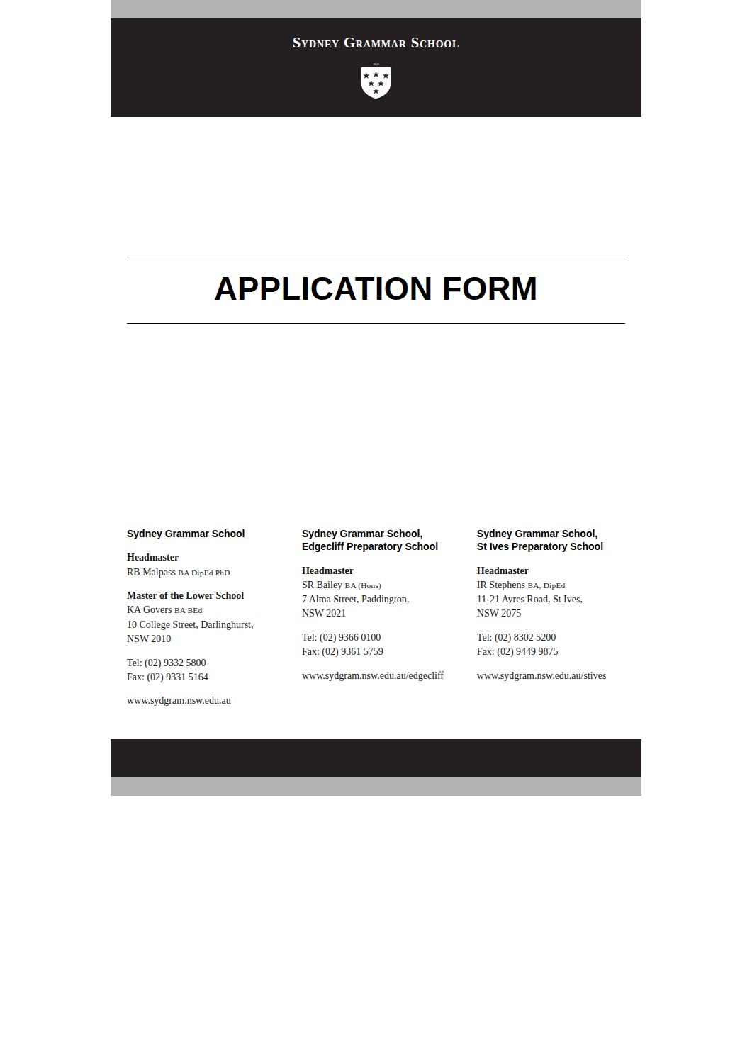Sydney Grammar School
SGS
APPLICATION FORM
Sydney Grammar School
Headmaster
RB Malpass BA DipEd PhD
Master of the Lower School
KA Govers BA BEd
10 College Street, Darlinghurst,
NSW 2010
Tel: (02) 9332 5800
Fax: (02) 9331 5164
www.sydgram.nsw.edu.au
Sydney Grammar School,
Edgecliff Preparatory School
Headmaster
SR Bailey BA (Hons)
7 Alma Street, Paddington,
NSW 2021
Tel: (02) 9366 0100
Fax: (02) 9361 5759
www.sydgram.nsw.edu.au/edgecliff
Sydney Grammar School,
St Ives Preparatory School
Headmaster
IR Stephens BA, DipEd
11-21 Ayres Road, St Ives,
NSW 2075
Tel: (02) 8302 5200
Fax: (02) 9449 9875
www.sydgram.nsw.edu.au/stives